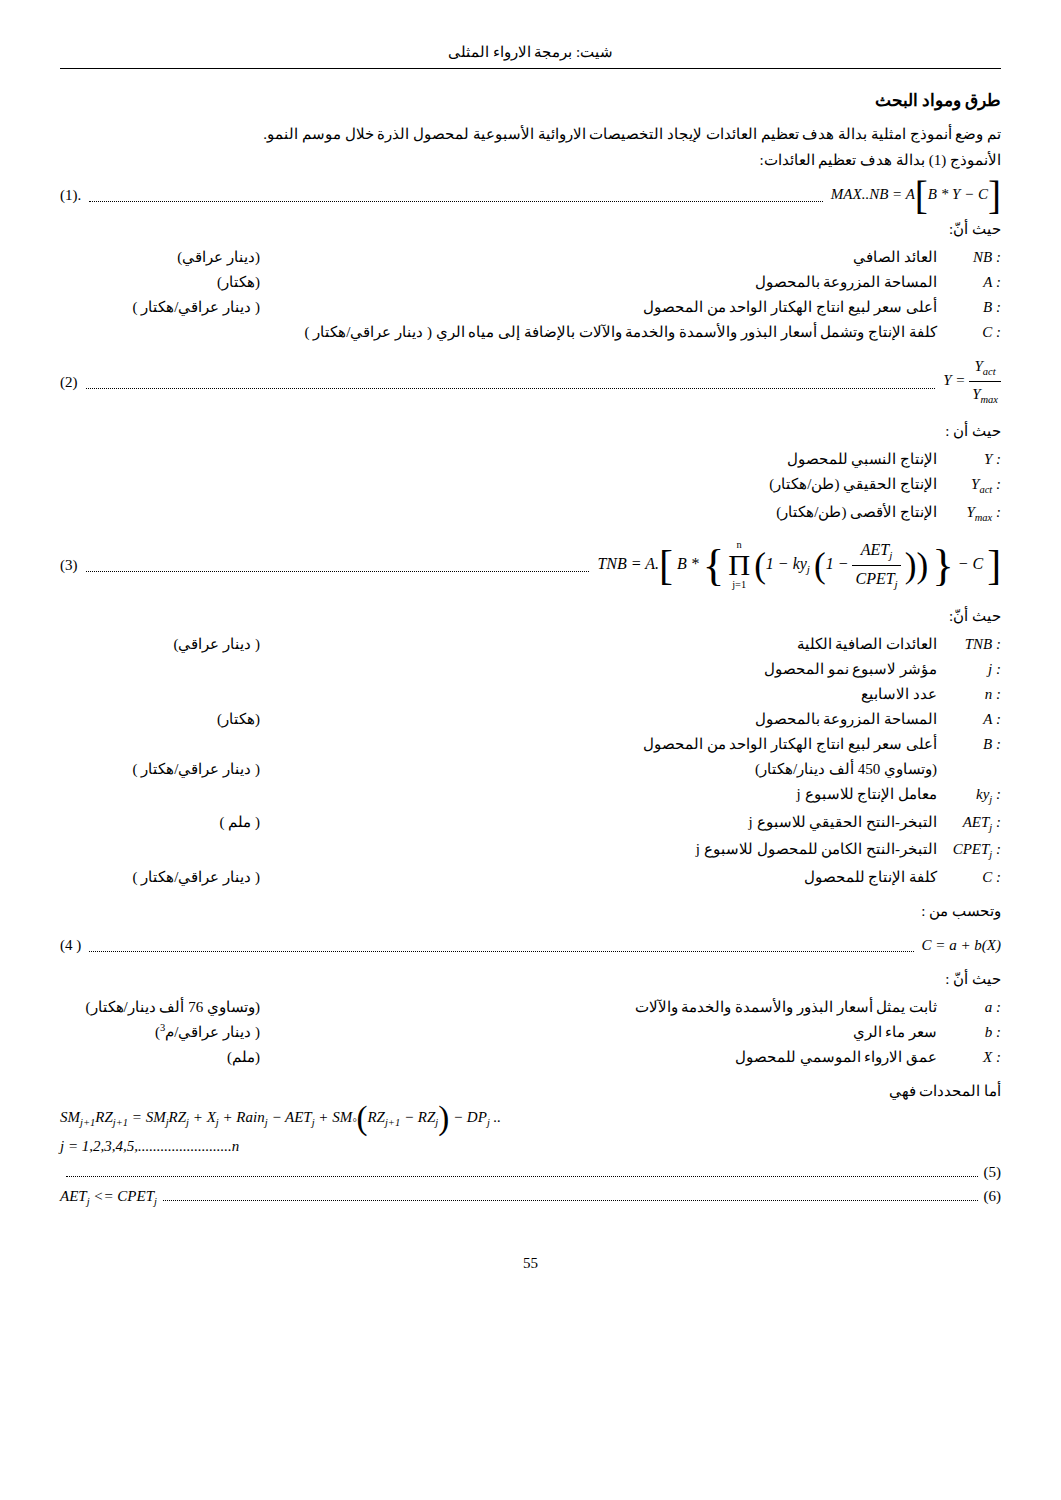شيت: برمجة الارواء المثلى
طرق ومواد البحث
تم وضع أنموذج امثلية بدالة هدف تعظيم العائدات لإيجاد التخصيصات الاروائية الأسبوعية لمحصول الذرة خلال موسم النمو.
الأنموذج (1) بدالة هدف تعظيم العائدات:
MAX..NB = A[B * Y − C] (1).
حيث أنّ:
NB : العائد الصافي (دينار عراقي)
A : المساحة المزروعة بالمحصول (هكتار)
B : أعلى سعر لبيع انتاج الهكتار الواحد من المحصول ( دينار عراقي/هكتار )
C : كلفة الإنتاج وتشمل أسعار البذور والأسمدة والخدمة والآلات بالإضافة إلى مياه الري ( دينار عراقي/هكتار )
Y = Yact Ymax (2)
حيث أن :
Y : الإنتاج النسبي للمحصول
Yact : الإنتاج الحقيقي (طن/هكتار)
Ymax : الإنتاج الأقصى (طن/هكتار)
TNB = A.[ B * { nΠj=1 (1 − kyj (1 − AETj CPETj )) } − C ] (3)
حيث أنّ:
TNB : العائدات الصافية الكلية ( دينار عراقي)
j : مؤشر لاسبوع نمو المحصول
n : عدد الاسابيع
A : المساحة المزروعة بالمحصول (هكتار)
B : أعلى سعر لبيع انتاج الهكتار الواحد من المحصول
(وتساوي 450 ألف دينار/هكتار) ( دينار عراقي/هكتار )
kyj : معامل الإنتاج للاسبوع j
AETj : التبخر-النتح الحقيقي للاسبوع j ( ملم )
CPETj : التبخر-النتح الكامن للمحصول للاسبوع j
C : كلفة الإنتاج للمحصول ( دينار عراقي/هكتار )
وتحسب من :
C = a + b(X) (4 )
حيث أنّ :
a : ثابت يمثل أسعار البذور والأسمدة والخدمة والآلات (وتساوي 76 ألف دينار/هكتار)
b : سعر ماء الري ( دينار عراقي/م3)
X : عمق الارواء الموسمي للمحصول (ملم)
أما المحددات فهي
SMj+1RZj+1 = SMjRZj + Xj + Rainj − AETj + SM°(RZj+1 − RZj) − DPj ..
j = 1,2,3,4,5,.........................n
(5)
AETj <= CPETj (6)
55